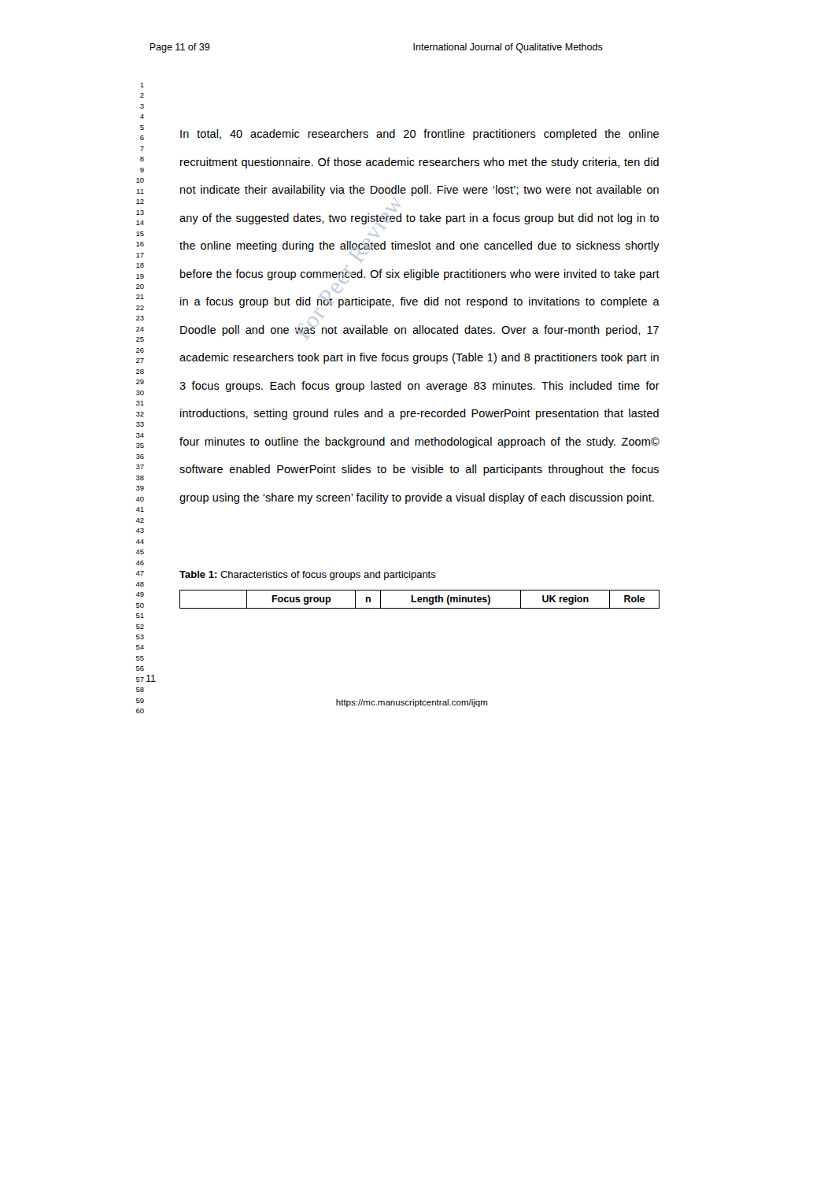Page 11 of 39
International Journal of Qualitative Methods
123456789101112131415161718192021222324252627282930313233343536373839404142434445464748495051525354555657585960
For Peer Review
In total, 40 academic researchers and 20 frontline practitioners completed the online recruitment questionnaire. Of those academic researchers who met the study criteria, ten did not indicate their availability via the Doodle poll. Five were ‘lost’; two were not available on any of the suggested dates, two registered to take part in a focus group but did not log in to the online meeting during the allocated timeslot and one cancelled due to sickness shortly before the focus group commenced. Of six eligible practitioners who were invited to take part in a focus group but did not participate, five did not respond to invitations to complete a Doodle poll and one was not available on allocated dates. Over a four-month period, 17 academic researchers took part in five focus groups (Table 1) and 8 practitioners took part in 3 focus groups. Each focus group lasted on average 83 minutes. This included time for introductions, setting ground rules and a pre-recorded PowerPoint presentation that lasted four minutes to outline the background and methodological approach of the study. Zoom© software enabled PowerPoint slides to be visible to all participants throughout the focus group using the ‘share my screen’ facility to provide a visual display of each discussion point.
Table 1: Characteristics of focus groups and participants
| | Focus group | n | Length (minutes) | UK region | Role |
| --- | --- | --- | --- | --- | --- |
11
https://mc.manuscriptcentral.com/ijqm